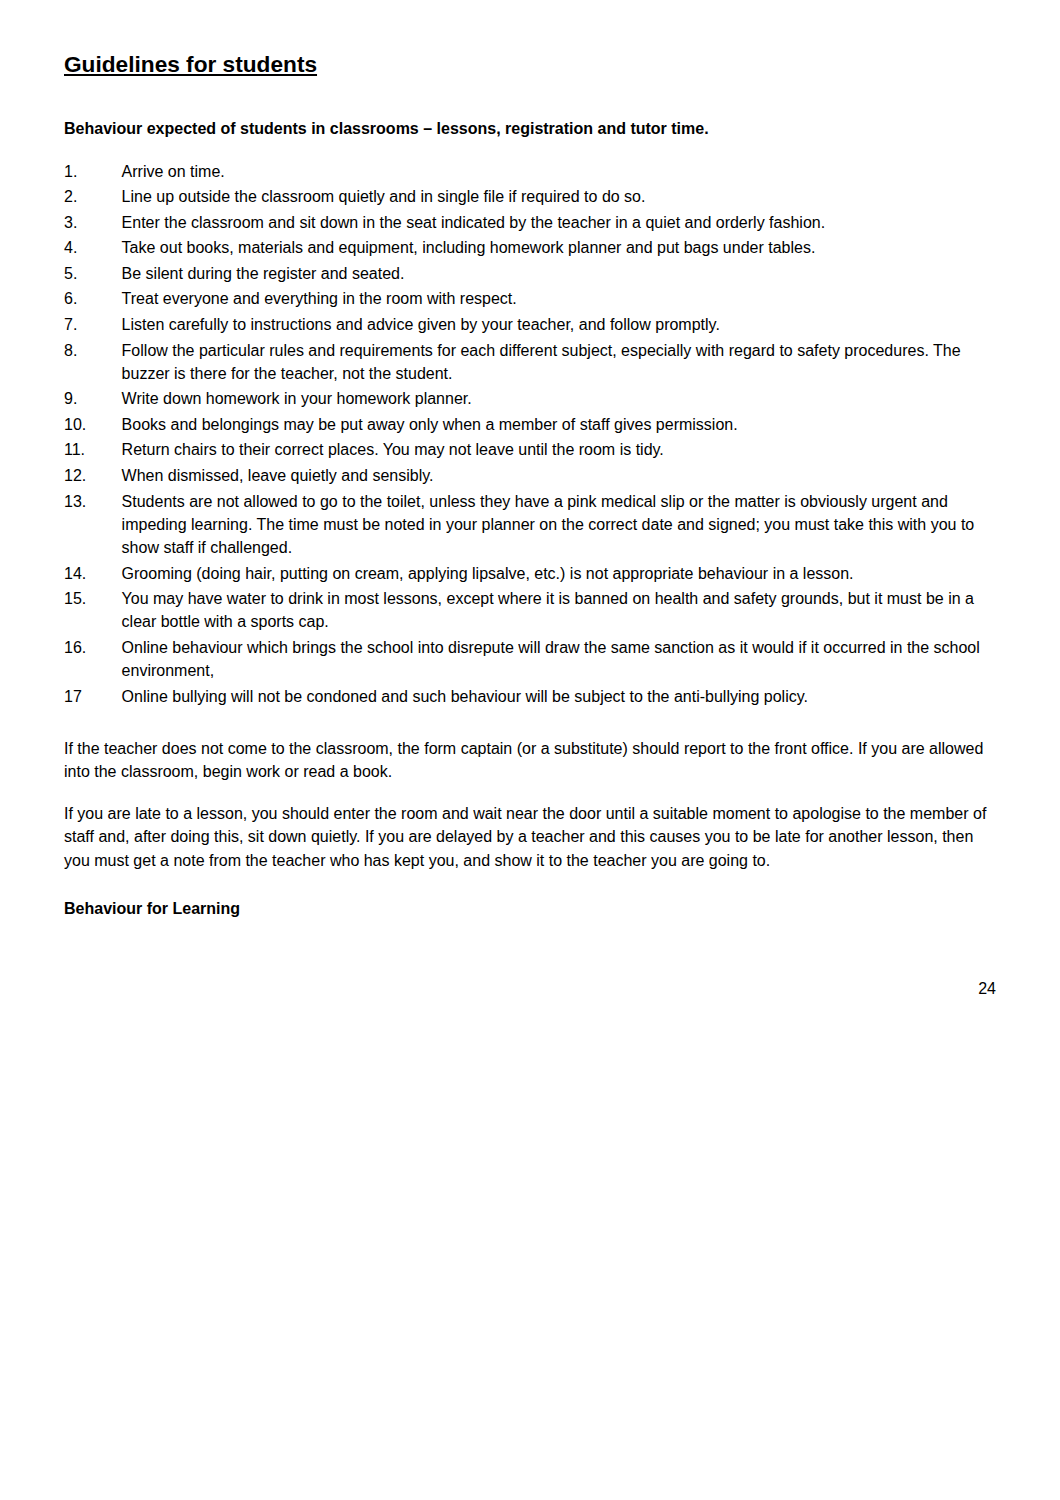Guidelines for students
Behaviour expected of students in classrooms – lessons, registration and tutor time.
Arrive on time.
Line up outside the classroom quietly and in single file if required to do so.
Enter the classroom and sit down in the seat indicated by the teacher in a quiet and orderly fashion.
Take out books, materials and equipment, including homework planner and put bags under tables.
Be silent during the register and seated.
Treat everyone and everything in the room with respect.
Listen carefully to instructions and advice given by your teacher, and follow promptly.
Follow the particular rules and requirements for each different subject, especially with regard to safety procedures. The buzzer is there for the teacher, not the student.
Write down homework in your homework planner.
Books and belongings may be put away only when a member of staff gives permission.
Return chairs to their correct places. You may not leave until the room is tidy.
When dismissed, leave quietly and sensibly.
Students are not allowed to go to the toilet, unless they have a pink medical slip or the matter is obviously urgent and impeding learning. The time must be noted in your planner on the correct date and signed; you must take this with you to show staff if challenged.
Grooming (doing hair, putting on cream, applying lipsalve, etc.) is not appropriate behaviour in a lesson.
You may have water to drink in most lessons, except where it is banned on health and safety grounds, but it must be in a clear bottle with a sports cap.
Online behaviour which brings the school into disrepute will draw the same sanction as it would if it occurred in the school environment,
Online bullying will not be condoned and such behaviour will be subject to the anti-bullying policy.
If the teacher does not come to the classroom, the form captain (or a substitute) should report to the front office. If you are allowed into the classroom, begin work or read a book.
If you are late to a lesson, you should enter the room and wait near the door until a suitable moment to apologise to the member of staff and, after doing this, sit down quietly. If you are delayed by a teacher and this causes you to be late for another lesson, then you must get a note from the teacher who has kept you, and show it to the teacher you are going to.
Behaviour for Learning
24